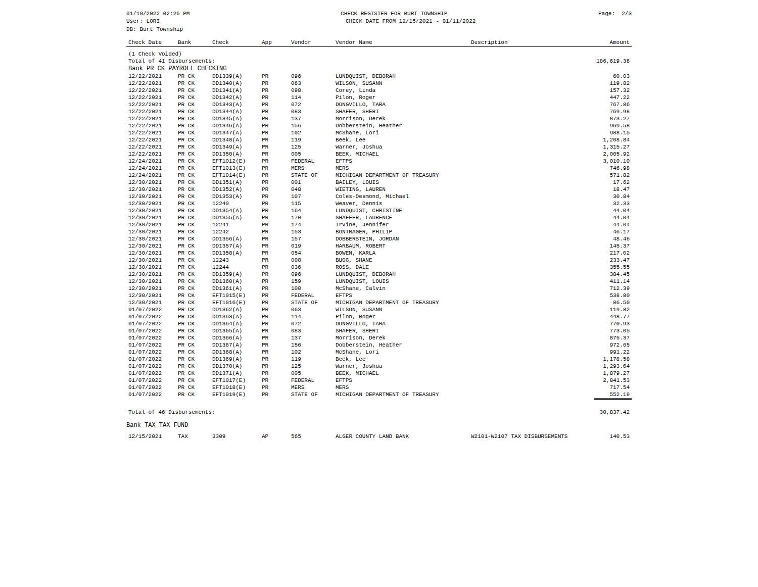01/10/2022 02:26 PM
User: LORI
DB: Burt Township
Page: 2/3
CHECK REGISTER FOR BURT TOWNSHIP
CHECK DATE FROM 12/15/2021 - 01/11/2022
| Check Date | Bank | Check | App | Vendor | Vendor Name | Description | Amount |
| --- | --- | --- | --- | --- | --- | --- | --- |
| (1 Check Voided) |
| Total of 41 Disbursements: | 186,619.36 |
| Bank PR CK PAYROLL CHECKING |
| 12/22/2021 | PR CK | DD1339(A) | PR | 096 | LUNDQUIST, DEBORAH | | 60.03 |
| 12/22/2021 | PR CK | DD1340(A) | PR | 063 | WILSON, SUSANN | | 119.82 |
| 12/22/2021 | PR CK | DD1341(A) | PR | 098 | Corey, Linda | | 157.32 |
| 12/22/2021 | PR CK | DD1342(A) | PR | 114 | Pilon, Roger | | 447.22 |
| 12/22/2021 | PR CK | DD1343(A) | PR | 072 | DONGVILLO, TARA | | 767.86 |
| 12/22/2021 | PR CK | DD1344(A) | PR | 083 | SHAFER, SHERI | | 769.98 |
| 12/22/2021 | PR CK | DD1345(A) | PR | 137 | Morrison, Derek | | 873.27 |
| 12/22/2021 | PR CK | DD1346(A) | PR | 156 | Dobberstein, Heather | | 969.58 |
| 12/22/2021 | PR CK | DD1347(A) | PR | 102 | McShane, Lori | | 988.15 |
| 12/22/2021 | PR CK | DD1348(A) | PR | 119 | Beek, Lee | | 1,208.84 |
| 12/22/2021 | PR CK | DD1349(A) | PR | 125 | Warner, Joshua | | 1,315.27 |
| 12/22/2021 | PR CK | DD1350(A) | PR | 005 | BEEK, MICHAEL | | 2,005.92 |
| 12/24/2021 | PR CK | EFT1012(E) | PR | FEDERAL | EFTPS | | 3,010.10 |
| 12/24/2021 | PR CK | EFT1013(E) | PR | MERS | MERS | | 746.98 |
| 12/24/2021 | PR CK | EFT1014(E) | PR | STATE OF | MICHIGAN DEPARTMENT OF TREASURY | | 571.82 |
| 12/30/2021 | PR CK | DD1351(A) | PR | 001 | BAILEY, LOUIS | | 17.62 |
| 12/30/2021 | PR CK | DD1352(A) | PR | 048 | WIETING, LAUREN | | 18.47 |
| 12/30/2021 | PR CK | DD1353(A) | PR | 107 | Coles-Desmond, Michael | | 30.84 |
| 12/30/2021 | PR CK | 12240 | PR | 115 | Weaver, Dennis | | 32.33 |
| 12/30/2021 | PR CK | DD1354(A) | PR | 164 | LUNDQUIST, CHRISTINE | | 44.04 |
| 12/30/2021 | PR CK | DD1355(A) | PR | 170 | SHAFFER, LAURENCE | | 44.04 |
| 12/30/2021 | PR CK | 12241 | PR | 174 | Irvine, Jennifer | | 44.04 |
| 12/30/2021 | PR CK | 12242 | PR | 153 | BONTRAGER, PHILIP | | 46.17 |
| 12/30/2021 | PR CK | DD1356(A) | PR | 157 | DOBBERSTEIN, JORDAN | | 48.46 |
| 12/30/2021 | PR CK | DD1357(A) | PR | 019 | HARBAUM, ROBERT | | 145.37 |
| 12/30/2021 | PR CK | DD1358(A) | PR | 054 | BOWEN, KARLA | | 217.02 |
| 12/30/2021 | PR CK | 12243 | PR | 008 | BUGG, SHANE | | 233.47 |
| 12/30/2021 | PR CK | 12244 | PR | 036 | ROSS, DALE | | 355.55 |
| 12/30/2021 | PR CK | DD1359(A) | PR | 096 | LUNDQUIST, DEBORAH | | 384.45 |
| 12/30/2021 | PR CK | DD1360(A) | PR | 159 | LUNDQUIST, LOUIS | | 411.14 |
| 12/30/2021 | PR CK | DD1361(A) | PR | 108 | McShane, Calvin | | 712.39 |
| 12/30/2021 | PR CK | EFT1015(E) | PR | FEDERAL | EFTPS | | 538.80 |
| 12/30/2021 | PR CK | EFT1016(E) | PR | STATE OF | MICHIGAN DEPARTMENT OF TREASURY | | 86.50 |
| 01/07/2022 | PR CK | DD1362(A) | PR | 063 | WILSON, SUSANN | | 119.82 |
| 01/07/2022 | PR CK | DD1363(A) | PR | 114 | Pilon, Roger | | 448.77 |
| 01/07/2022 | PR CK | DD1364(A) | PR | 072 | DONGVILLO, TARA | | 770.93 |
| 01/07/2022 | PR CK | DD1365(A) | PR | 083 | SHAFER, SHERI | | 773.05 |
| 01/07/2022 | PR CK | DD1366(A) | PR | 137 | Morrison, Derek | | 875.37 |
| 01/07/2022 | PR CK | DD1367(A) | PR | 156 | Dobberstein, Heather | | 972.65 |
| 01/07/2022 | PR CK | DD1368(A) | PR | 102 | McShane, Lori | | 991.22 |
| 01/07/2022 | PR CK | DD1369(A) | PR | 119 | Beek, Lee | | 1,178.58 |
| 01/07/2022 | PR CK | DD1370(A) | PR | 125 | Warner, Joshua | | 1,293.64 |
| 01/07/2022 | PR CK | DD1371(A) | PR | 005 | BEEK, MICHAEL | | 1,879.27 |
| 01/07/2022 | PR CK | EFT1017(E) | PR | FEDERAL | EFTPS | | 2,841.53 |
| 01/07/2022 | PR CK | EFT1018(E) | PR | MERS | MERS | | 717.54 |
| 01/07/2022 | PR CK | EFT1019(E) | PR | STATE OF | MICHIGAN DEPARTMENT OF TREASURY | | 552.19 |
| Total of 46 Disbursements: | 30,837.42 |
Bank TAX TAX FUND
| 12/15/2021 | TAX | 3309 | AP | 565 | ALGER COUNTY LAND BANK | W2101-W2107 TAX DISBURSEMENTS | 140.53 |